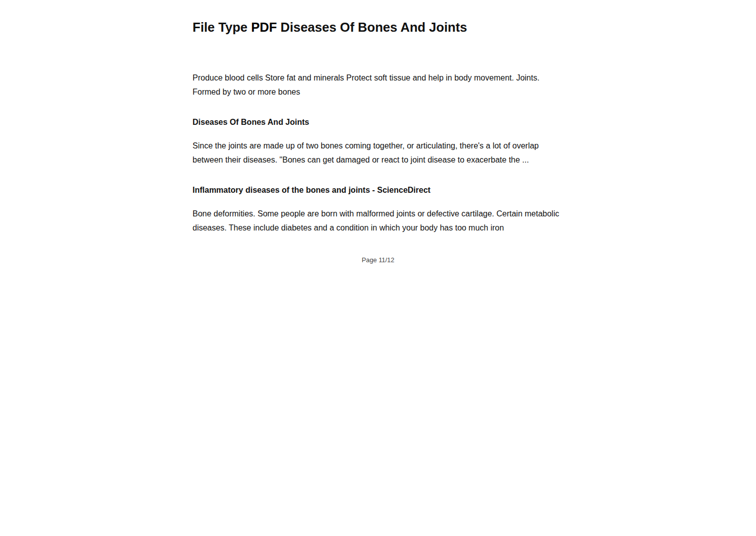File Type PDF Diseases Of Bones And Joints
Produce blood cells Store fat and minerals Protect soft tissue and help in body movement. Joints. Formed by two or more bones
Diseases Of Bones And Joints
Since the joints are made up of two bones coming together, or articulating, there's a lot of overlap between their diseases. "Bones can get damaged or react to joint disease to exacerbate the ...
Inflammatory diseases of the bones and joints - ScienceDirect
Bone deformities. Some people are born with malformed joints or defective cartilage. Certain metabolic diseases. These include diabetes and a condition in which your body has too much iron
Page 11/12